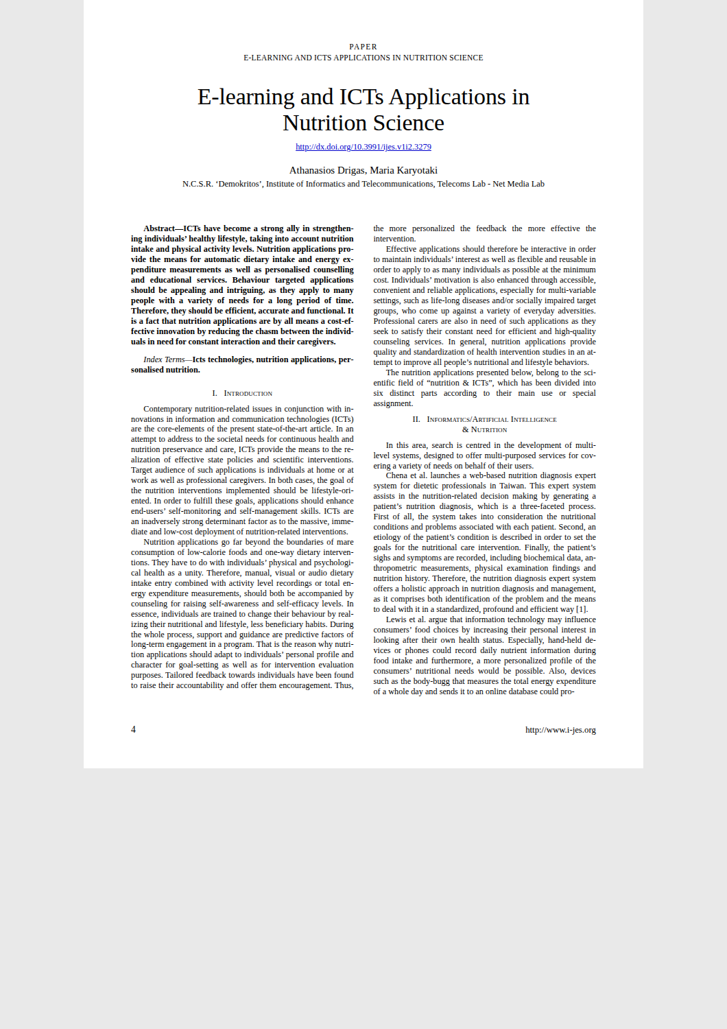PAPER
E-LEARNING AND ICTS APPLICATIONS IN NUTRITION SCIENCE
E-learning and ICTs Applications in
Nutrition Science
http://dx.doi.org/10.3991/ijes.v1i2.3279
Athanasios Drigas, Maria Karyotaki
N.C.S.R. ‘Demokritos’, Institute of Informatics and Telecommunications, Telecoms Lab - Net Media Lab
Abstract—ICTs have become a strong ally in strengthening individuals’ healthy lifestyle, taking into account nutrition intake and physical activity levels. Nutrition applications provide the means for automatic dietary intake and energy expenditure measurements as well as personalised counselling and educational services. Behaviour targeted applications should be appealing and intriguing, as they apply to many people with a variety of needs for a long period of time. Therefore, they should be efficient, accurate and functional. It is a fact that nutrition applications are by all means a cost-effective innovation by reducing the chasm between the individuals in need for constant interaction and their caregivers.
Index Terms—Icts technologies, nutrition applications, personalised nutrition.
I. Introduction
Contemporary nutrition-related issues in conjunction with innovations in information and communication technologies (ICTs) are the core-elements of the present state-of-the-art article. In an attempt to address to the societal needs for continuous health and nutrition preservance and care, ICTs provide the means to the realization of effective state policies and scientific interventions. Target audience of such applications is individuals at home or at work as well as professional caregivers. In both cases, the goal of the nutrition interventions implemented should be lifestyle-oriented. In order to fulfill these goals, applications should enhance end-users’ self-monitoring and self-management skills. ICTs are an inadversely strong determinant factor as to the massive, immediate and low-cost deployment of nutrition-related interventions.
Nutrition applications go far beyond the boundaries of mare consumption of low-calorie foods and one-way dietary interventions. They have to do with individuals’ physical and psychological health as a unity. Therefore, manual, visual or audio dietary intake entry combined with activity level recordings or total energy expenditure measurements, should both be accompanied by counseling for raising self-awareness and self-efficacy levels. In essence, individuals are trained to change their behaviour by realizing their nutritional and lifestyle, less beneficiary habits. During the whole process, support and guidance are predictive factors of long-term engagement in a program. That is the reason why nutrition applications should adapt to individuals’ personal profile and character for goal-setting as well as for intervention evaluation purposes. Tailored feedback towards individuals have been found to raise their accountability and offer them encouragement. Thus, the more personalized the feedback the more effective the intervention.
Effective applications should therefore be interactive in order to maintain individuals’ interest as well as flexible and reusable in order to apply to as many individuals as possible at the minimum cost. Individuals’ motivation is also enhanced through accessible, convenient and reliable applications, especially for multi-variable settings, such as life-long diseases and/or socially impaired target groups, who come up against a variety of everyday adversities. Professional carers are also in need of such applications as they seek to satisfy their constant need for efficient and high-quality counseling services. In general, nutrition applications provide quality and standardization of health intervention studies in an attempt to improve all people’s nutritional and lifestyle behaviors.
The nutrition applications presented below, belong to the scientific field of “nutrition & ICTs”, which has been divided into six distinct parts according to their main use or special assignment.
II. Informatics/Artificial Intelligence
& Nutrition
In this area, search is centred in the development of multi-level systems, designed to offer multi-purposed services for covering a variety of needs on behalf of their users.
Chena et al. launches a web-based nutrition diagnosis expert system for dietetic professionals in Taiwan. This expert system assists in the nutrition-related decision making by generating a patient’s nutrition diagnosis, which is a three-faceted process. First of all, the system takes into consideration the nutritional conditions and problems associated with each patient. Second, an etiology of the patient’s condition is described in order to set the goals for the nutritional care intervention. Finally, the patient’s sighs and symptoms are recorded, including biochemical data, anthropometric measurements, physical examination findings and nutrition history. Therefore, the nutrition diagnosis expert system offers a holistic approach in nutrition diagnosis and management, as it comprises both identification of the problem and the means to deal with it in a standardized, profound and efficient way [1].
Lewis et al. argue that information technology may influence consumers’ food choices by increasing their personal interest in looking after their own health status. Especially, hand-held devices or phones could record daily nutrient information during food intake and furthermore, a more personalized profile of the consumers’ nutritional needs would be possible. Also, devices such as the body-bugg that measures the total energy expenditure of a whole day and sends it to an online database could pro-
4
http://www.i-jes.org